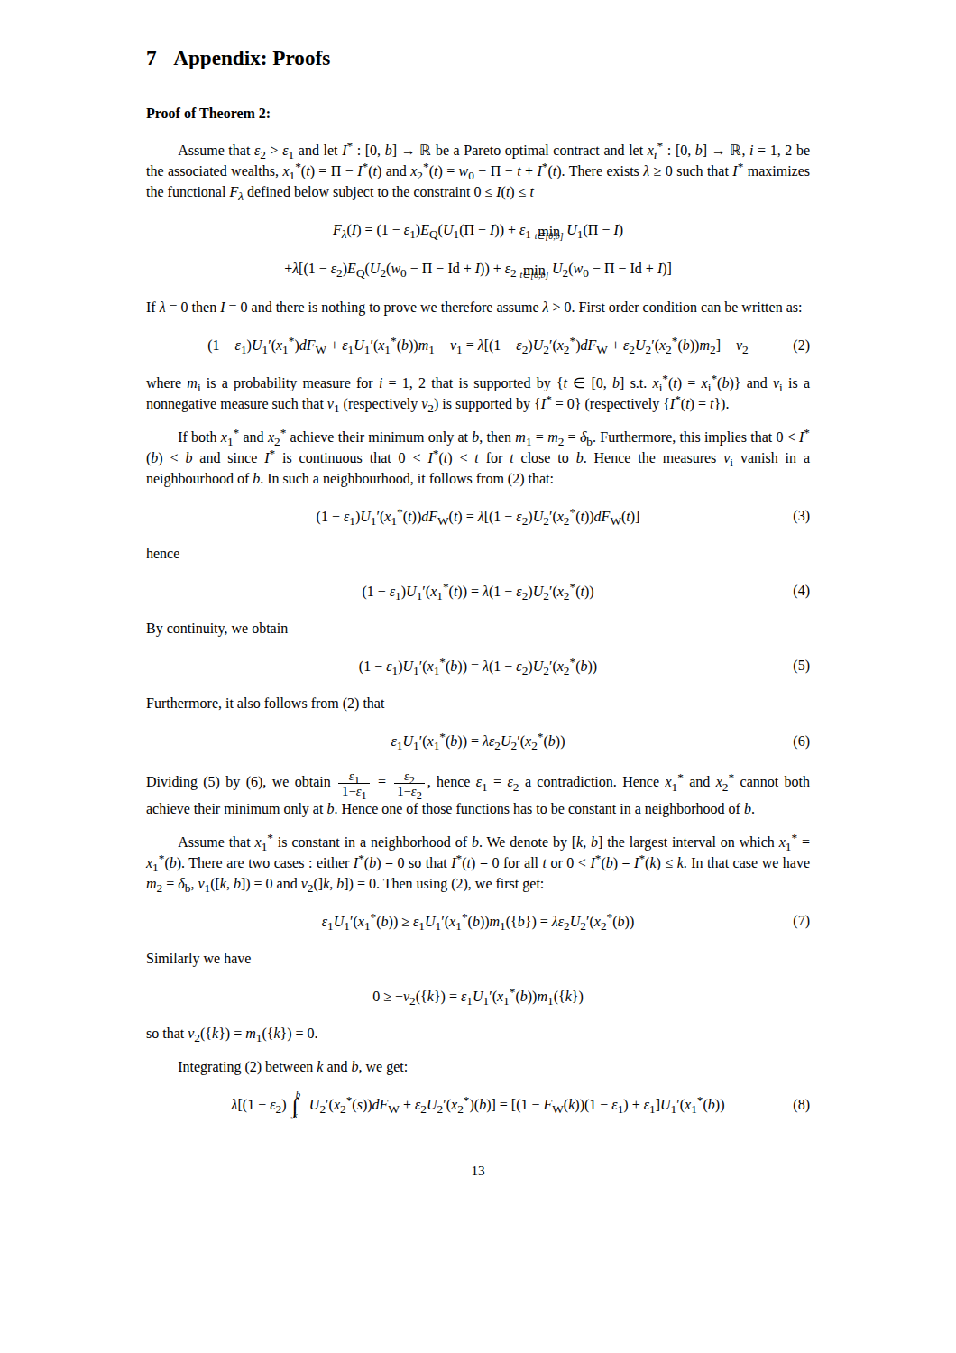7 Appendix: Proofs
Proof of Theorem 2:
Assume that ε2 > ε1 and let I* : [0, b] → ℝ be a Pareto optimal contract and let xi* : [0, b] → ℝ, i = 1, 2 be the associated wealths, x1*(t) = Π − I*(t) and x2*(t) = w0 − Π − t + I*(t). There exists λ ≥ 0 such that I* maximizes the functional Fλ defined below subject to the constraint 0 ≤ I(t) ≤ t
Fλ(I) = (1 − ε1)EQ(U1(Π − I)) + ε1 mint∈[0,b] U1(Π − I)
+λ[(1 − ε2)EQ(U2(w0 − Π − Id + I)) + ε2 mint∈[0,b] U2(w0 − Π − Id + I)]
If λ = 0 then I = 0 and there is nothing to prove we therefore assume λ > 0. First order condition can be written as:
(1 − ε1)U1′(x1*)dFW + ε1U1′(x1*(b))m1 − ν1 = λ[(1 − ε2)U2′(x2*)dFW + ε2U2′(x2*(b))m2] − ν2 (2)
where mi is a probability measure for i = 1, 2 that is supported by {t ∈ [0, b] s.t. xi*(t) = xi*(b)} and νi is a nonnegative measure such that ν1 (respectively ν2) is supported by {I* = 0} (respectively {I*(t) = t}).
If both x1* and x2* achieve their minimum only at b, then m1 = m2 = δb. Furthermore, this implies that 0 < I*(b) < b and since I* is continuous that 0 < I*(t) < t for t close to b. Hence the measures νi vanish in a neighbourhood of b. In such a neighbourhood, it follows from (2) that:
(1 − ε1)U1′(x1*(t))dFW(t) = λ[(1 − ε2)U2′(x2*(t))dFW(t)] (3)
hence
(1 − ε1)U1′(x1*(t)) = λ(1 − ε2)U2′(x2*(t)) (4)
By continuity, we obtain
(1 − ε1)U1′(x1*(b)) = λ(1 − ε2)U2′(x2*(b)) (5)
Furthermore, it also follows from (2) that
ε1U1′(x1*(b)) = λε2U2′(x2*(b)) (6)
Dividing (5) by (6), we obtain ε11−ε1 = ε21−ε2, hence ε1 = ε2 a contradiction. Hence x1* and x2* cannot both achieve their minimum only at b. Hence one of those functions has to be constant in a neighborhood of b.
Assume that x1* is constant in a neighborhood of b. We denote by [k, b] the largest interval on which x1* = x1*(b). There are two cases : either I*(b) = 0 so that I*(t) = 0 for all t or 0 < I*(b) = I*(k) ≤ k. In that case we have m2 = δb, ν1([k, b]) = 0 and ν2(]k, b]) = 0. Then using (2), we first get:
ε1U1′(x1*(b)) ≥ ε1U1′(x1*(b))m1({b}) = λε2U2′(x2*(b)) (7)
Similarly we have
0 ≥ −ν2({k}) = ε1U1′(x1*(b))m1({k})
so that ν2({k}) = m1({k}) = 0.
Integrating (2) between k and b, we get:
λ[(1 − ε2) ∫bk U2′(x2*(s))dFW + ε2U2′(x2*)(b)] = [(1 − FW(k))(1 − ε1) + ε1]U1′(x1*(b)) (8)
13